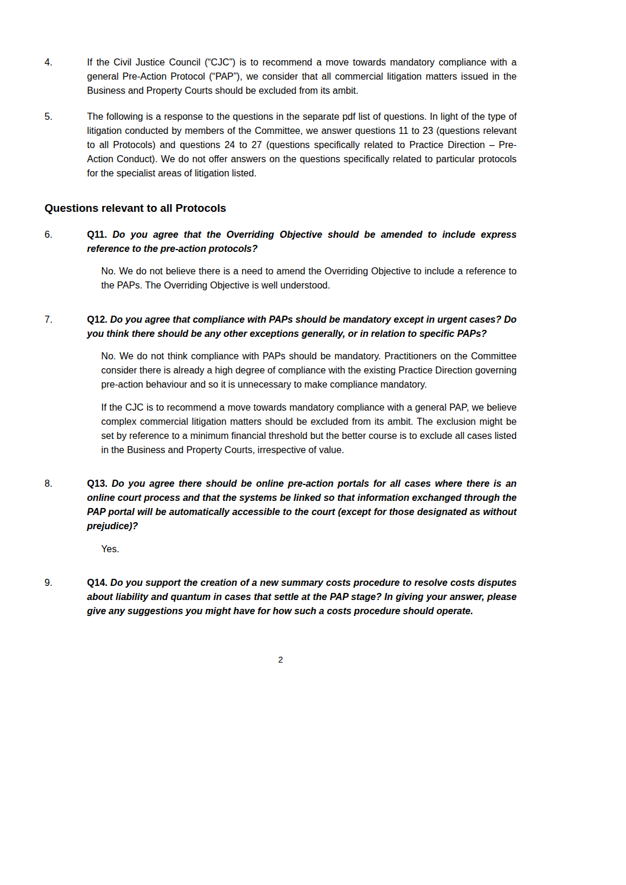4.
If the Civil Justice Council (“CJC”) is to recommend a move towards mandatory compliance with a general Pre-Action Protocol (“PAP”), we consider that all commercial litigation matters issued in the Business and Property Courts should be excluded from its ambit.
5.
The following is a response to the questions in the separate pdf list of questions. In light of the type of litigation conducted by members of the Committee, we answer questions 11 to 23 (questions relevant to all Protocols) and questions 24 to 27 (questions specifically related to Practice Direction – Pre-Action Conduct). We do not offer answers on the questions specifically related to particular protocols for the specialist areas of litigation listed.
Questions relevant to all Protocols
6.
Q11. Do you agree that the Overriding Objective should be amended to include express reference to the pre-action protocols?
No. We do not believe there is a need to amend the Overriding Objective to include a reference to the PAPs. The Overriding Objective is well understood.
7.
Q12. Do you agree that compliance with PAPs should be mandatory except in urgent cases? Do you think there should be any other exceptions generally, or in relation to specific PAPs?
No. We do not think compliance with PAPs should be mandatory. Practitioners on the Committee consider there is already a high degree of compliance with the existing Practice Direction governing pre-action behaviour and so it is unnecessary to make compliance mandatory.
If the CJC is to recommend a move towards mandatory compliance with a general PAP, we believe complex commercial litigation matters should be excluded from its ambit. The exclusion might be set by reference to a minimum financial threshold but the better course is to exclude all cases listed in the Business and Property Courts, irrespective of value.
8.
Q13. Do you agree there should be online pre-action portals for all cases where there is an online court process and that the systems be linked so that information exchanged through the PAP portal will be automatically accessible to the court (except for those designated as without prejudice)?
Yes.
9.
Q14. Do you support the creation of a new summary costs procedure to resolve costs disputes about liability and quantum in cases that settle at the PAP stage? In giving your answer, please give any suggestions you might have for how such a costs procedure should operate.
2